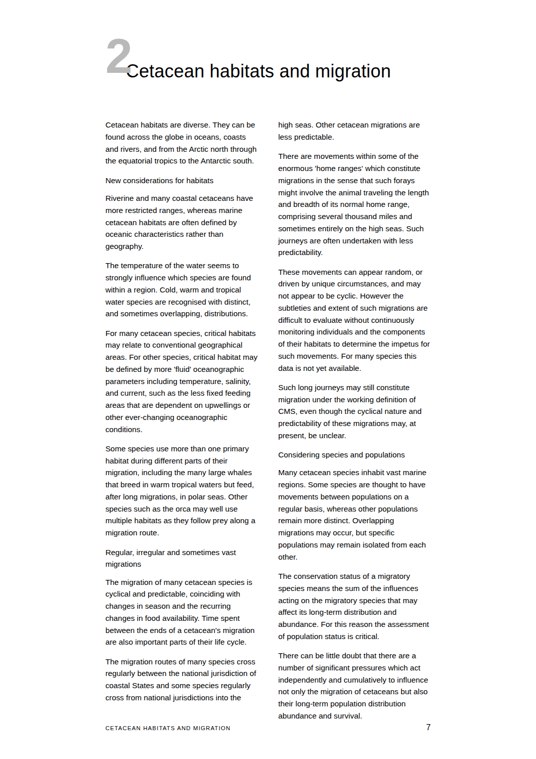2
Cetacean habitats and migration
Cetacean habitats are diverse. They can be found across the globe in oceans, coasts and rivers, and from the Arctic north through the equatorial tropics to the Antarctic south.
New considerations for habitats
Riverine and many coastal cetaceans have more restricted ranges, whereas marine cetacean habitats are often defined by oceanic characteristics rather than geography.
The temperature of the water seems to strongly influence which species are found within a region. Cold, warm and tropical water species are recognised with distinct, and sometimes overlapping, distributions.
For many cetacean species, critical habitats may relate to conventional geographical areas. For other species, critical habitat may be defined by more 'fluid' oceanographic parameters including temperature, salinity, and current, such as the less fixed feeding areas that are dependent on upwellings or other ever-changing oceanographic conditions.
Some species use more than one primary habitat during different parts of their migration, including the many large whales that breed in warm tropical waters but feed, after long migrations, in polar seas. Other species such as the orca may well use multiple habitats as they follow prey along a migration route.
Regular, irregular and sometimes vast migrations
The migration of many cetacean species is cyclical and predictable, coinciding with changes in season and the recurring changes in food availability. Time spent between the ends of a cetacean's migration are also important parts of their life cycle.
The migration routes of many species cross regularly between the national jurisdiction of coastal States and some species regularly cross from national jurisdictions into the high seas. Other cetacean migrations are less predictable.
There are movements within some of the enormous 'home ranges' which constitute migrations in the sense that such forays might involve the animal traveling the length and breadth of its normal home range, comprising several thousand miles and sometimes entirely on the high seas. Such journeys are often undertaken with less predictability.
These movements can appear random, or driven by unique circumstances, and may not appear to be cyclic. However the subtleties and extent of such migrations are difficult to evaluate without continuously monitoring individuals and the components of their habitats to determine the impetus for such movements. For many species this data is not yet available.
Such long journeys may still constitute migration under the working definition of CMS, even though the cyclical nature and predictability of these migrations may, at present, be unclear.
Considering species and populations
Many cetacean species inhabit vast marine regions. Some species are thought to have movements between populations on a regular basis, whereas other populations remain more distinct. Overlapping migrations may occur, but specific populations may remain isolated from each other.
The conservation status of a migratory species means the sum of the influences acting on the migratory species that may affect its long-term distribution and abundance. For this reason the assessment of population status is critical.
There can be little doubt that there are a number of significant pressures which act independently and cumulatively to influence not only the migration of cetaceans but also their long-term population distribution abundance and survival.
Cetacean habitats and migration 7